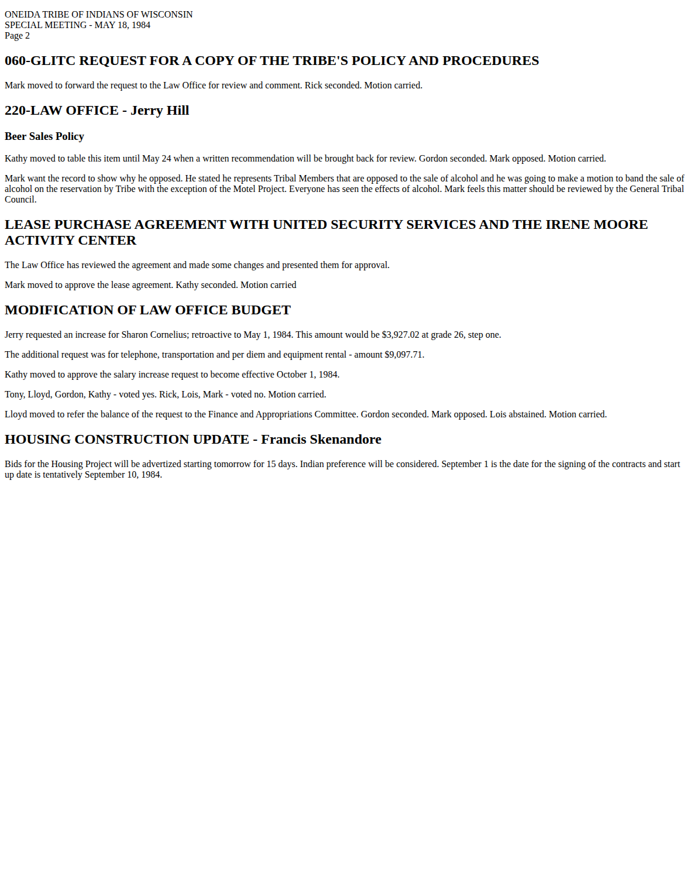ONEIDA TRIBE OF INDIANS OF WISCONSIN
SPECIAL MEETING - MAY 18, 1984
Page 2
060-GLITC REQUEST FOR A COPY OF THE TRIBE'S POLICY AND PROCEDURES
Mark moved to forward the request to the Law Office for review and comment. Rick seconded. Motion carried.
220-LAW OFFICE - Jerry Hill
Beer Sales Policy
Kathy moved to table this item until May 24 when a written recommendation will be brought back for review. Gordon seconded. Mark opposed. Motion carried.
Mark want the record to show why he opposed. He stated he represents Tribal Members that are opposed to the sale of alcohol and he was going to make a motion to band the sale of alcohol on the reservation by Tribe with the exception of the Motel Project. Everyone has seen the effects of alcohol. Mark feels this matter should be reviewed by the General Tribal Council.
LEASE PURCHASE AGREEMENT WITH UNITED SECURITY SERVICES AND THE IRENE MOORE ACTIVITY CENTER
The Law Office has reviewed the agreement and made some changes and presented them for approval.
Mark moved to approve the lease agreement. Kathy seconded. Motion carried
MODIFICATION OF LAW OFFICE BUDGET
Jerry requested an increase for Sharon Cornelius; retroactive to May 1, 1984. This amount would be $3,927.02 at grade 26, step one.
The additional request was for telephone, transportation and per diem and equipment rental - amount $9,097.71.
Kathy moved to approve the salary increase request to become effective October 1, 1984.
Tony, Lloyd, Gordon, Kathy - voted yes. Rick, Lois, Mark - voted no. Motion carried.
Lloyd moved to refer the balance of the request to the Finance and Appropriations Committee. Gordon seconded. Mark opposed. Lois abstained. Motion carried.
HOUSING CONSTRUCTION UPDATE - Francis Skenandore
Bids for the Housing Project will be advertized starting tomorrow for 15 days. Indian preference will be considered. September 1 is the date for the signing of the contracts and start up date is tentatively September 10, 1984.